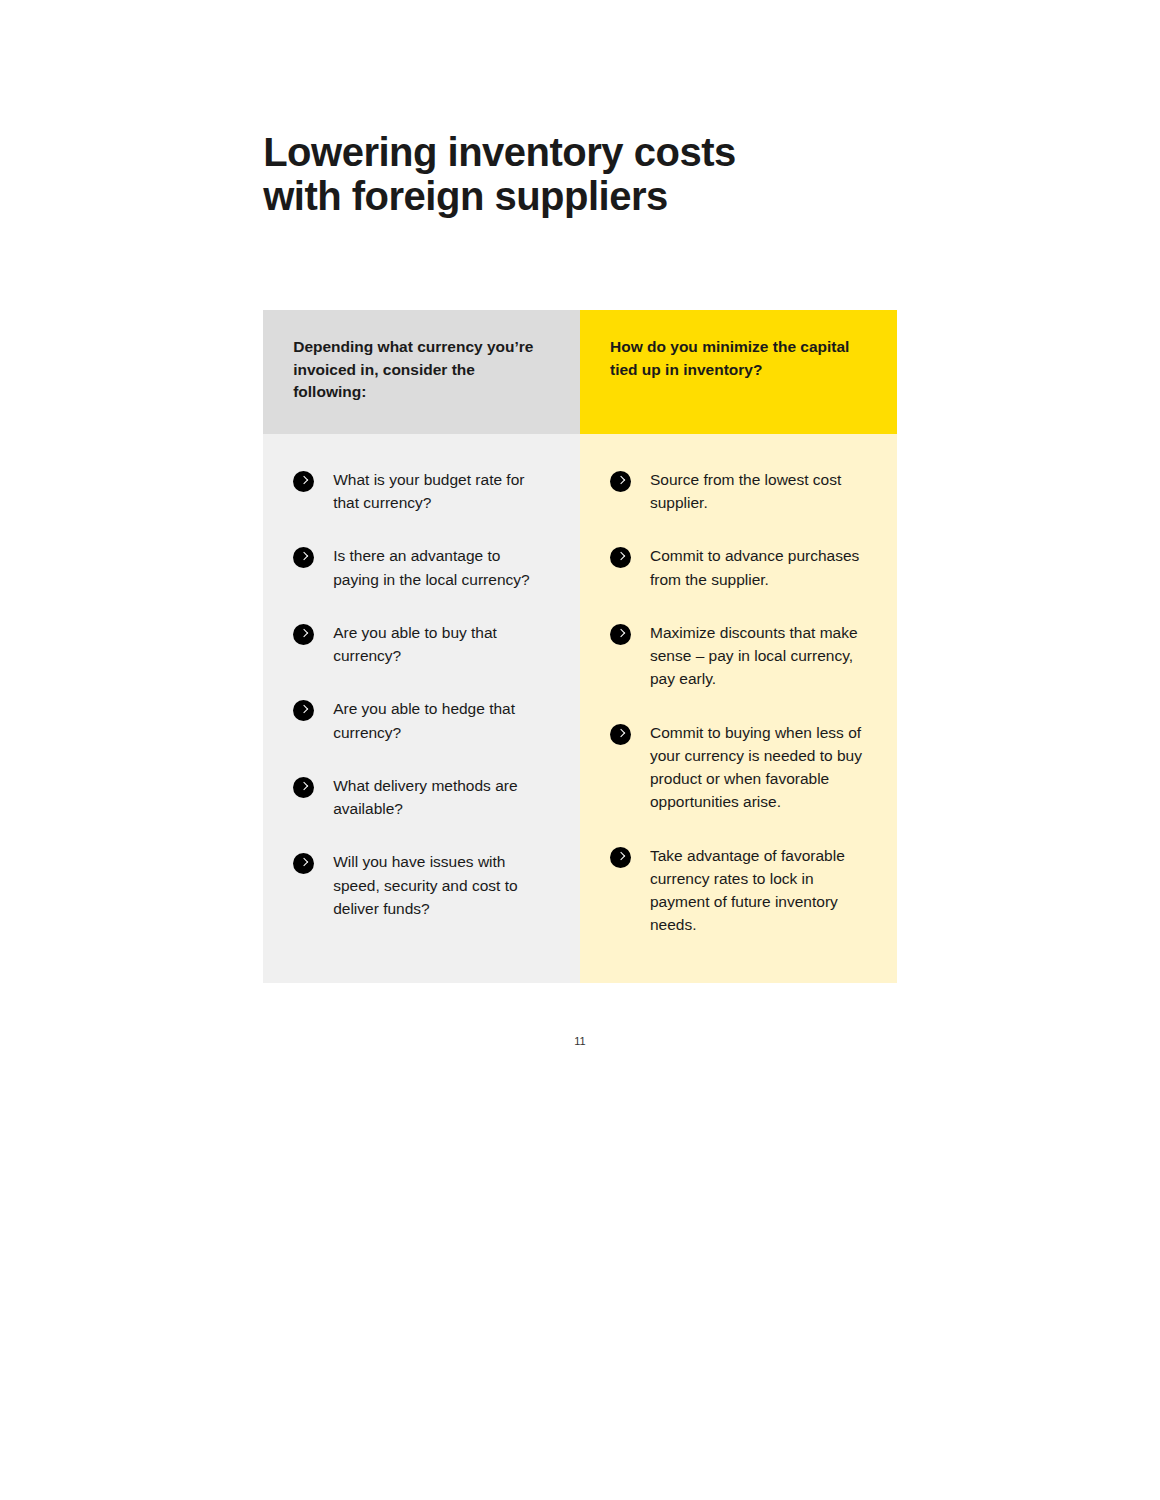Lowering inventory costs
with foreign suppliers
| Depending what currency you’re invoiced in, consider the following: | How do you minimize the capital tied up in inventory? |
| --- | --- |
| What is your budget rate for that currency? Is there an advantage to paying in the local currency? Are you able to buy that currency? Are you able to hedge that currency? What delivery methods are available? Will you have issues with speed, security and cost to deliver funds? | Source from the lowest cost supplier. Commit to advance purchases from the supplier. Maximize discounts that make sense – pay in local currency, pay early. Commit to buying when less of your currency is needed to buy product or when favorable opportunities arise. Take advantage of favorable currency rates to lock in payment of future inventory needs. |
11